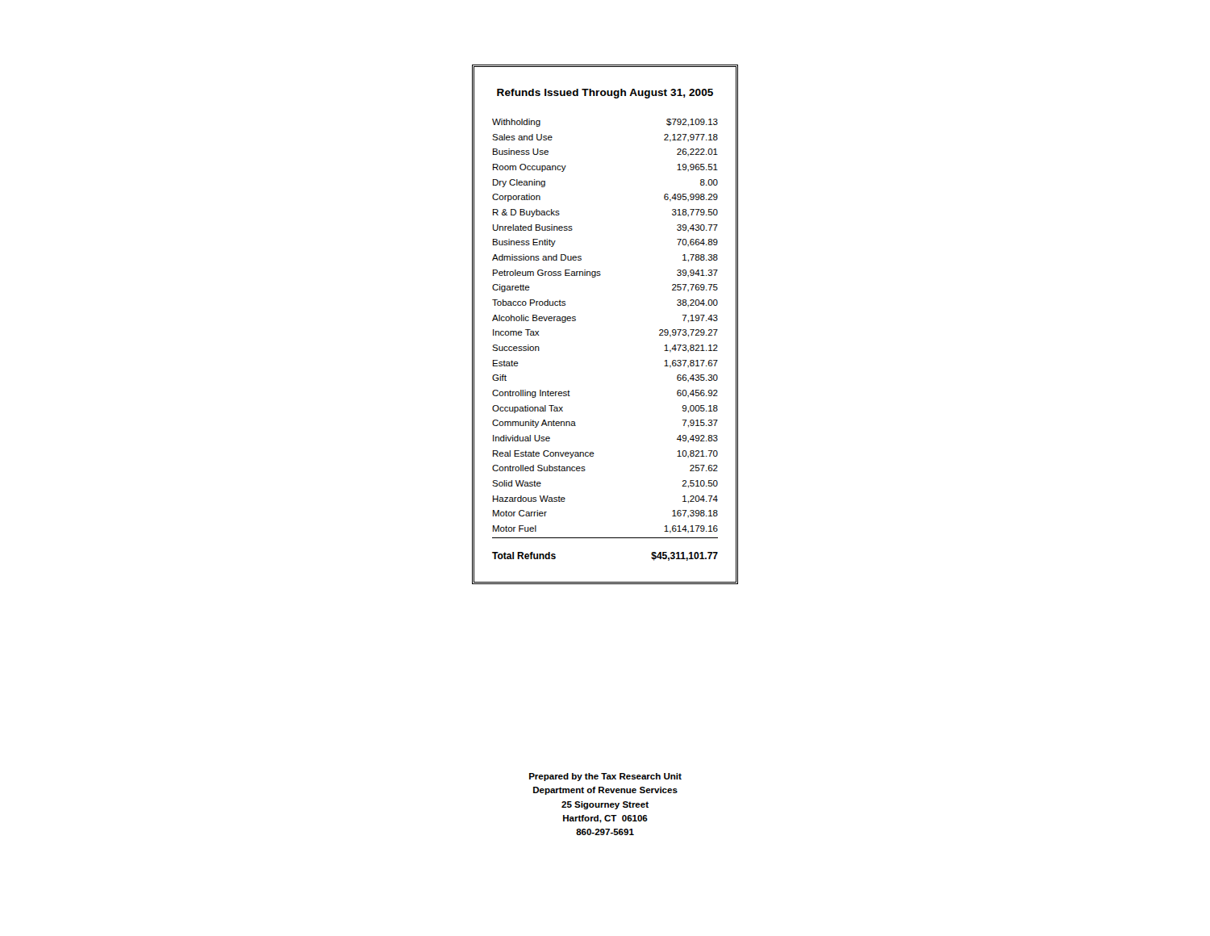Refunds Issued Through August 31, 2005
| Withholding | $792,109.13 |
| Sales and Use | 2,127,977.18 |
| Business Use | 26,222.01 |
| Room Occupancy | 19,965.51 |
| Dry Cleaning | 8.00 |
| Corporation | 6,495,998.29 |
| R & D Buybacks | 318,779.50 |
| Unrelated Business | 39,430.77 |
| Business Entity | 70,664.89 |
| Admissions and Dues | 1,788.38 |
| Petroleum Gross Earnings | 39,941.37 |
| Cigarette | 257,769.75 |
| Tobacco Products | 38,204.00 |
| Alcoholic Beverages | 7,197.43 |
| Income Tax | 29,973,729.27 |
| Succession | 1,473,821.12 |
| Estate | 1,637,817.67 |
| Gift | 66,435.30 |
| Controlling Interest | 60,456.92 |
| Occupational Tax | 9,005.18 |
| Community Antenna | 7,915.37 |
| Individual Use | 49,492.83 |
| Real Estate Conveyance | 10,821.70 |
| Controlled Substances | 257.62 |
| Solid Waste | 2,510.50 |
| Hazardous Waste | 1,204.74 |
| Motor Carrier | 167,398.18 |
| Motor Fuel | 1,614,179.16 |
| Total Refunds | $45,311,101.77 |
Prepared by the Tax Research Unit
Department of Revenue Services
25 Sigourney Street
Hartford, CT 06106
860-297-5691